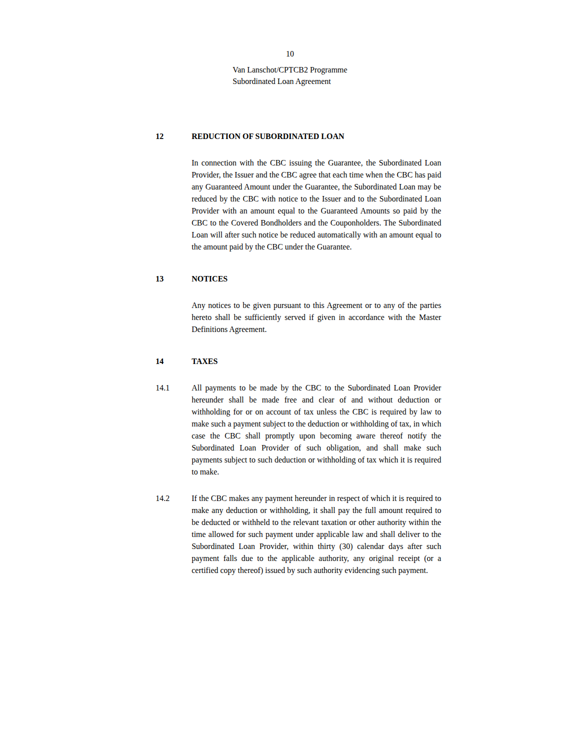10
Van Lanschot/CPTCB2 Programme
Subordinated Loan Agreement
12
Reduction of Subordinated Loan
In connection with the CBC issuing the Guarantee, the Subordinated Loan Provider, the Issuer and the CBC agree that each time when the CBC has paid any Guaranteed Amount under the Guarantee, the Subordinated Loan may be reduced by the CBC with notice to the Issuer and to the Subordinated Loan Provider with an amount equal to the Guaranteed Amounts so paid by the CBC to the Covered Bondholders and the Couponholders. The Subordinated Loan will after such notice be reduced automatically with an amount equal to the amount paid by the CBC under the Guarantee.
13
Notices
Any notices to be given pursuant to this Agreement or to any of the parties hereto shall be sufficiently served if given in accordance with the Master Definitions Agreement.
14
Taxes
14.1
All payments to be made by the CBC to the Subordinated Loan Provider hereunder shall be made free and clear of and without deduction or withholding for or on account of tax unless the CBC is required by law to make such a payment subject to the deduction or withholding of tax, in which case the CBC shall promptly upon becoming aware thereof notify the Subordinated Loan Provider of such obligation, and shall make such payments subject to such deduction or withholding of tax which it is required to make.
14.2
If the CBC makes any payment hereunder in respect of which it is required to make any deduction or withholding, it shall pay the full amount required to be deducted or withheld to the relevant taxation or other authority within the time allowed for such payment under applicable law and shall deliver to the Subordinated Loan Provider, within thirty (30) calendar days after such payment falls due to the applicable authority, any original receipt (or a certified copy thereof) issued by such authority evidencing such payment.